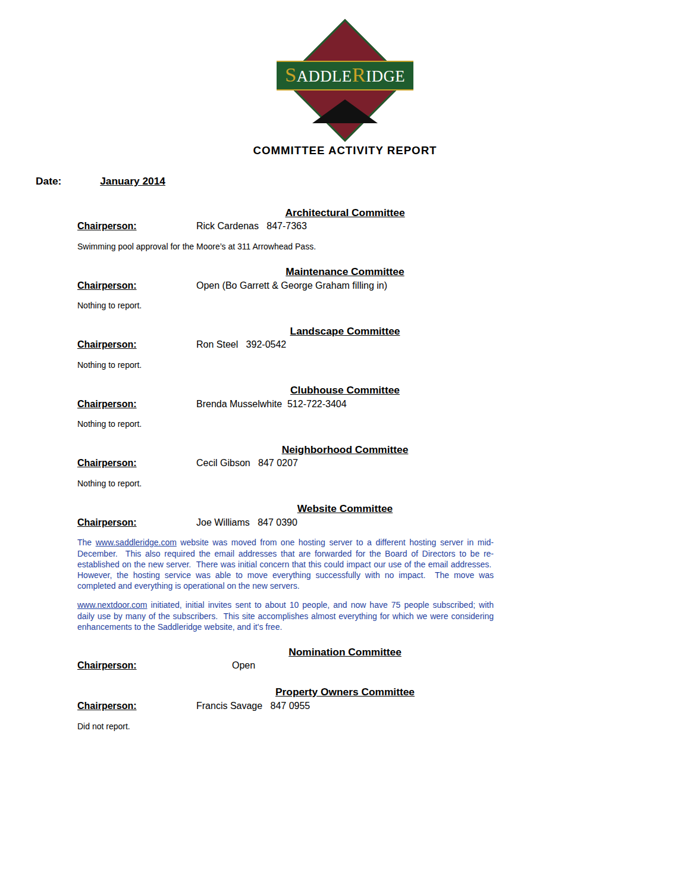SADDLERIDGE
COMMITTEE ACTIVITY REPORT
Date: January 2014
Architectural Committee
Chairperson: Rick Cardenas 847-7363
Swimming pool approval for the Moore’s at 311 Arrowhead Pass.
Maintenance Committee
Chairperson: Open (Bo Garrett & George Graham filling in)
Nothing to report.
Landscape Committee
Chairperson: Ron Steel 392-0542
Nothing to report.
Clubhouse Committee
Chairperson: Brenda Musselwhite 512-722-3404
Nothing to report.
Neighborhood Committee
Chairperson: Cecil Gibson 847 0207
Nothing to report.
Website Committee
Chairperson: Joe Williams 847 0390
The www.saddleridge.com website was moved from one hosting server to a different hosting server in mid-December. This also required the email addresses that are forwarded for the Board of Directors to be re-established on the new server. There was initial concern that this could impact our use of the email addresses. However, the hosting service was able to move everything successfully with no impact. The move was completed and everything is operational on the new servers.
www.nextdoor.com initiated, initial invites sent to about 10 people, and now have 75 people subscribed; with daily use by many of the subscribers. This site accomplishes almost everything for which we were considering enhancements to the Saddleridge website, and it's free.
Nomination Committee
Chairperson: Open
Property Owners Committee
Chairperson: Francis Savage 847 0955
Did not report.